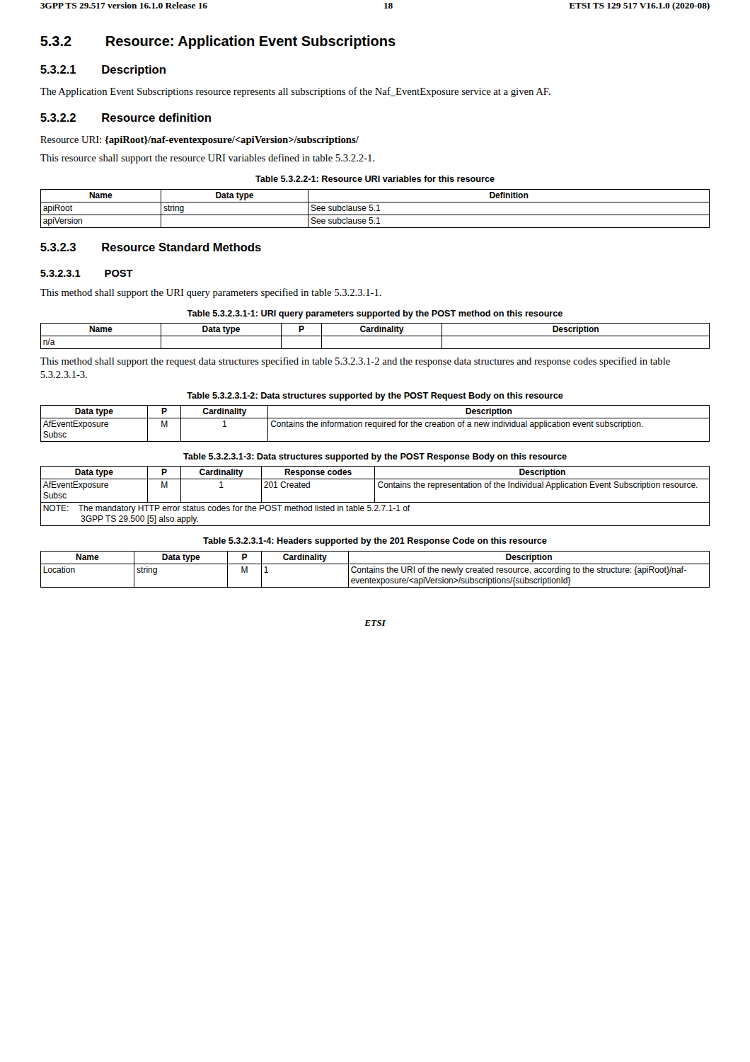3GPP TS 29.517 version 16.1.0 Release 16
18
ETSI TS 129 517 V16.1.0 (2020-08)
5.3.2 Resource: Application Event Subscriptions
5.3.2.1 Description
The Application Event Subscriptions resource represents all subscriptions of the Naf_EventExposure service at a given AF.
5.3.2.2 Resource definition
Resource URI: {apiRoot}/naf-eventexposure/<apiVersion>/subscriptions/
This resource shall support the resource URI variables defined in table 5.3.2.2-1.
Table 5.3.2.2-1: Resource URI variables for this resource
| Name | Data type | Definition |
| --- | --- | --- |
| apiRoot | string | See subclause 5.1 |
| apiVersion | | See subclause 5.1 |
5.3.2.3 Resource Standard Methods
5.3.2.3.1 POST
This method shall support the URI query parameters specified in table 5.3.2.3.1-1.
Table 5.3.2.3.1-1: URI query parameters supported by the POST method on this resource
| Name | Data type | P | Cardinality | Description |
| --- | --- | --- | --- | --- |
| n/a | | | | |
This method shall support the request data structures specified in table 5.3.2.3.1-2 and the response data structures and response codes specified in table 5.3.2.3.1-3.
Table 5.3.2.3.1-2: Data structures supported by the POST Request Body on this resource
| Data type | P | Cardinality | Description |
| --- | --- | --- | --- |
| AfEventExposure Subsc | M | 1 | Contains the information required for the creation of a new individual application event subscription. |
Table 5.3.2.3.1-3: Data structures supported by the POST Response Body on this resource
| Data type | P | Cardinality | Response codes | Description |
| --- | --- | --- | --- | --- |
| AfEventExposure Subsc | M | 1 | 201 Created | Contains the representation of the Individual Application Event Subscription resource. |
| NOTE: The mandatory HTTP error status codes for the POST method listed in table 5.2.7.1-1 of 3GPP TS 29.500 [5] also apply. |
Table 5.3.2.3.1-4: Headers supported by the 201 Response Code on this resource
| Name | Data type | P | Cardinality | Description |
| --- | --- | --- | --- | --- |
| Location | string | M | 1 | Contains the URI of the newly created resource, according to the structure: {apiRoot}/naf-eventexposure/<apiVersion>/subscriptions/{subscriptionId} |
ETSI